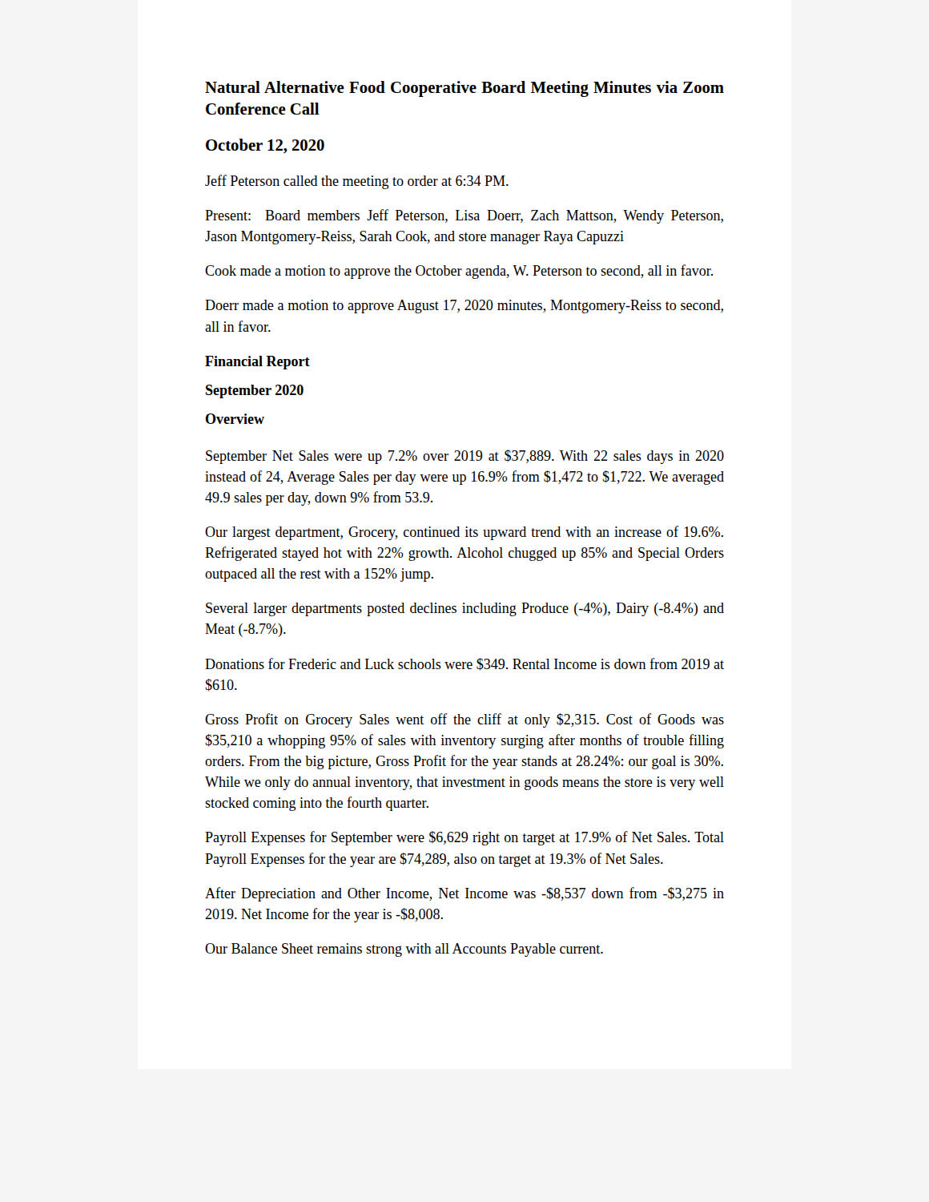Natural Alternative Food Cooperative Board Meeting Minutes via Zoom Conference Call
October 12, 2020
Jeff Peterson called the meeting to order at 6:34 PM.
Present: Board members Jeff Peterson, Lisa Doerr, Zach Mattson, Wendy Peterson, Jason Montgomery-Reiss, Sarah Cook, and store manager Raya Capuzzi
Cook made a motion to approve the October agenda, W. Peterson to second, all in favor.
Doerr made a motion to approve August 17, 2020 minutes, Montgomery-Reiss to second, all in favor.
Financial Report
September 2020
Overview
September Net Sales were up 7.2% over 2019 at $37,889. With 22 sales days in 2020 instead of 24, Average Sales per day were up 16.9% from $1,472 to $1,722. We averaged 49.9 sales per day, down 9% from 53.9.
Our largest department, Grocery, continued its upward trend with an increase of 19.6%. Refrigerated stayed hot with 22% growth. Alcohol chugged up 85% and Special Orders outpaced all the rest with a 152% jump.
Several larger departments posted declines including Produce (-4%), Dairy (-8.4%) and Meat (-8.7%).
Donations for Frederic and Luck schools were $349. Rental Income is down from 2019 at $610.
Gross Profit on Grocery Sales went off the cliff at only $2,315. Cost of Goods was $35,210 a whopping 95% of sales with inventory surging after months of trouble filling orders. From the big picture, Gross Profit for the year stands at 28.24%: our goal is 30%. While we only do annual inventory, that investment in goods means the store is very well stocked coming into the fourth quarter.
Payroll Expenses for September were $6,629 right on target at 17.9% of Net Sales. Total Payroll Expenses for the year are $74,289, also on target at 19.3% of Net Sales.
After Depreciation and Other Income, Net Income was -$8,537 down from -$3,275 in 2019. Net Income for the year is -$8,008.
Our Balance Sheet remains strong with all Accounts Payable current.